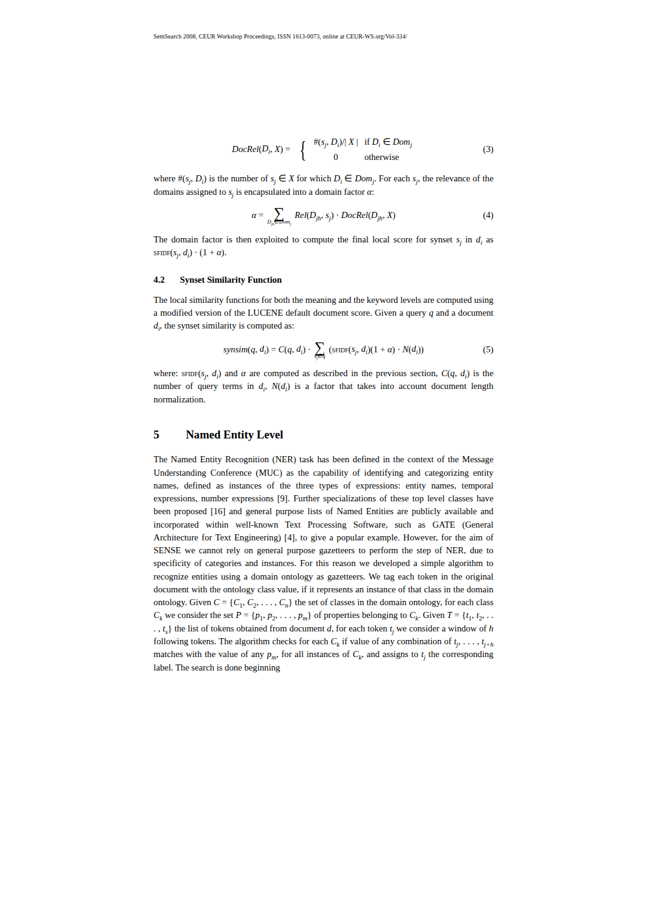SemSearch 2008, CEUR Workshop Proceedings, ISSN 1613-0073, online at CEUR-WS.org/Vol-334/
DocRel(Di, X) = {
| #( s j , D i )// X / | if D i ∈ Dom j |
| 0 | otherwise |
(3)
where #(sj, Di) is the number of sj ∈ X for which Di ∈ Domj. For each sj, the relevance of the domains assigned to sj is encapsulated into a domain factor α:
α = ∑ Djh∈Domj Rel(Djh, sj) · DocRel(Djh, X) (4)
The domain factor is then exploited to compute the final local score for synset sj in di as sfidf(sj, di) · (1 + α).
4.2 Synset Similarity Function
The local similarity functions for both the meaning and the keyword levels are computed using a modified version of the LUCENE default document score. Given a query q and a document di, the synset similarity is computed as:
synsim(q, di) = C(q, di) · ∑ sj∈q (sfidf(sj, di)(1 + α) · N(di)) (5)
where: sfidf(sj, di) and α are computed as described in the previous section, C(q, di) is the number of query terms in di, N(di) is a factor that takes into account document length normalization.
5 Named Entity Level
The Named Entity Recognition (NER) task has been defined in the context of the Message Understanding Conference (MUC) as the capability of identifying and categorizing entity names, defined as instances of the three types of expressions: entity names, temporal expressions, number expressions [9]. Further specializations of these top level classes have been proposed [16] and general purpose lists of Named Entities are publicly available and incorporated within well-known Text Processing Software, such as GATE (General Architecture for Text Engineering) [4], to give a popular example. However, for the aim of SENSE we cannot rely on general purpose gazetteers to perform the step of NER, due to specificity of categories and instances. For this reason we developed a simple algorithm to recognize entities using a domain ontology as gazetteers. We tag each token in the original document with the ontology class value, if it represents an instance of that class in the domain ontology. Given C = {C1, C2, . . . , Cn} the set of classes in the domain ontology, for each class Ck we consider the set P = {p1, p2, . . . , pm} of properties belonging to Ck. Given T = {t1, t2, . . . , ts} the list of tokens obtained from document d, for each token tj we consider a window of h following tokens. The algorithm checks for each Ck if value of any combination of tj, . . . , tj+h matches with the value of any pm, for all instances of Ck, and assigns to tj the corresponding label. The search is done beginning